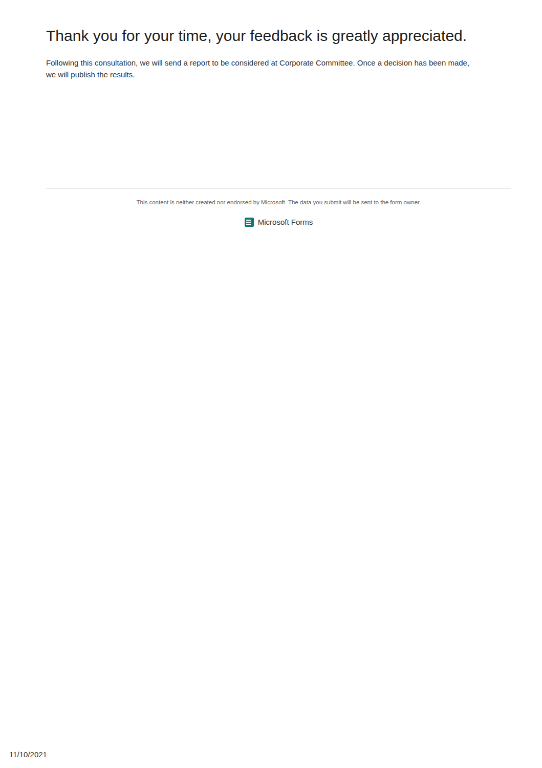Thank you for your time, your feedback is greatly appreciated.
Following this consultation, we will send a report to be considered at Corporate Committee. Once a decision has been made, we will publish the results.
This content is neither created nor endorsed by Microsoft. The data you submit will be sent to the form owner.
Microsoft Forms
11/10/2021